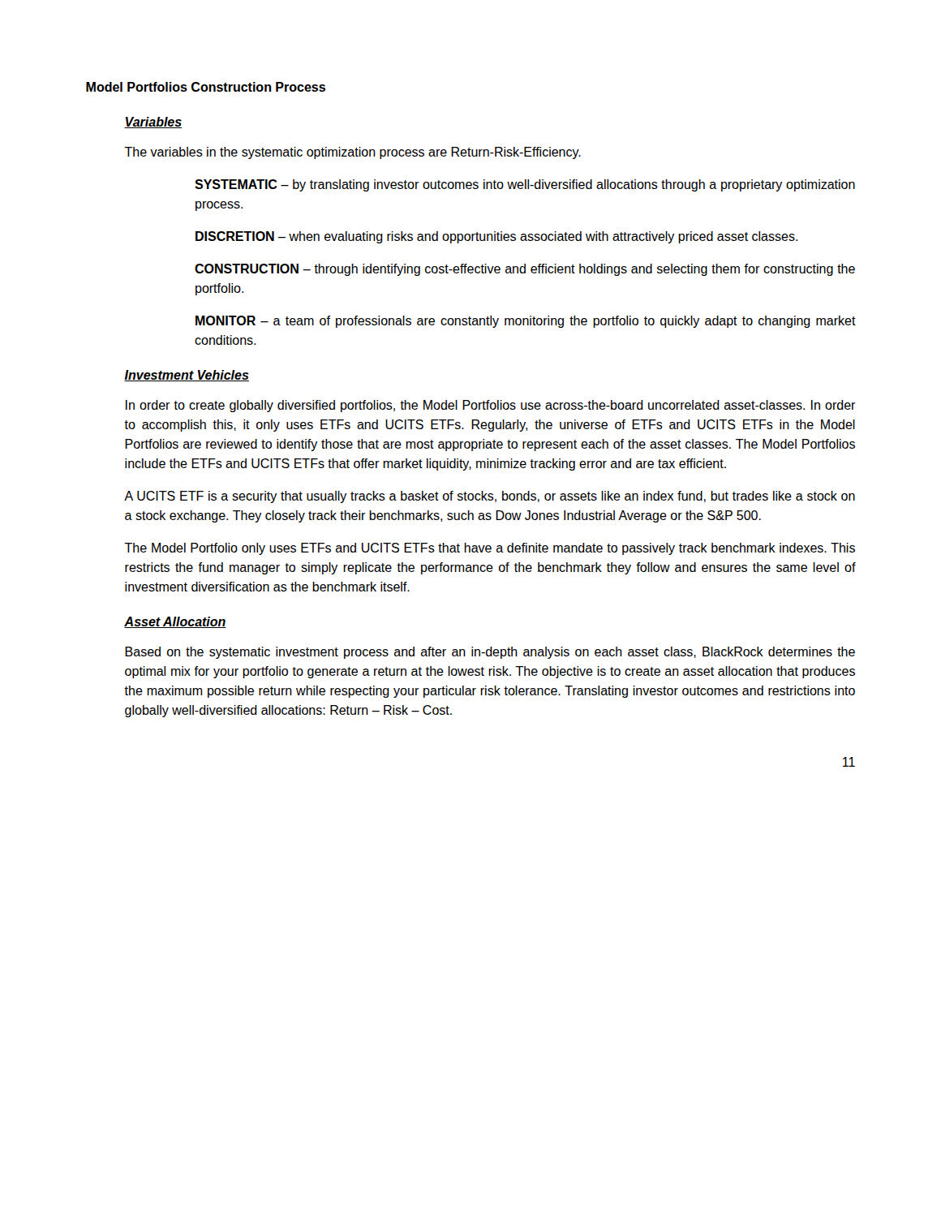Model Portfolios Construction Process
Variables
The variables in the systematic optimization process are Return-Risk-Efficiency.
SYSTEMATIC – by translating investor outcomes into well-diversified allocations through a proprietary optimization process.
DISCRETION – when evaluating risks and opportunities associated with attractively priced asset classes.
CONSTRUCTION – through identifying cost-effective and efficient holdings and selecting them for constructing the portfolio.
MONITOR – a team of professionals are constantly monitoring the portfolio to quickly adapt to changing market conditions.
Investment Vehicles
In order to create globally diversified portfolios, the Model Portfolios use across-the-board uncorrelated asset-classes. In order to accomplish this, it only uses ETFs and UCITS ETFs. Regularly, the universe of ETFs and UCITS ETFs in the Model Portfolios are reviewed to identify those that are most appropriate to represent each of the asset classes. The Model Portfolios include the ETFs and UCITS ETFs that offer market liquidity, minimize tracking error and are tax efficient.
A UCITS ETF is a security that usually tracks a basket of stocks, bonds, or assets like an index fund, but trades like a stock on a stock exchange. They closely track their benchmarks, such as Dow Jones Industrial Average or the S&P 500.
The Model Portfolio only uses ETFs and UCITS ETFs that have a definite mandate to passively track benchmark indexes. This restricts the fund manager to simply replicate the performance of the benchmark they follow and ensures the same level of investment diversification as the benchmark itself.
Asset Allocation
Based on the systematic investment process and after an in-depth analysis on each asset class, BlackRock determines the optimal mix for your portfolio to generate a return at the lowest risk. The objective is to create an asset allocation that produces the maximum possible return while respecting your particular risk tolerance. Translating investor outcomes and restrictions into globally well-diversified allocations: Return – Risk – Cost.
11